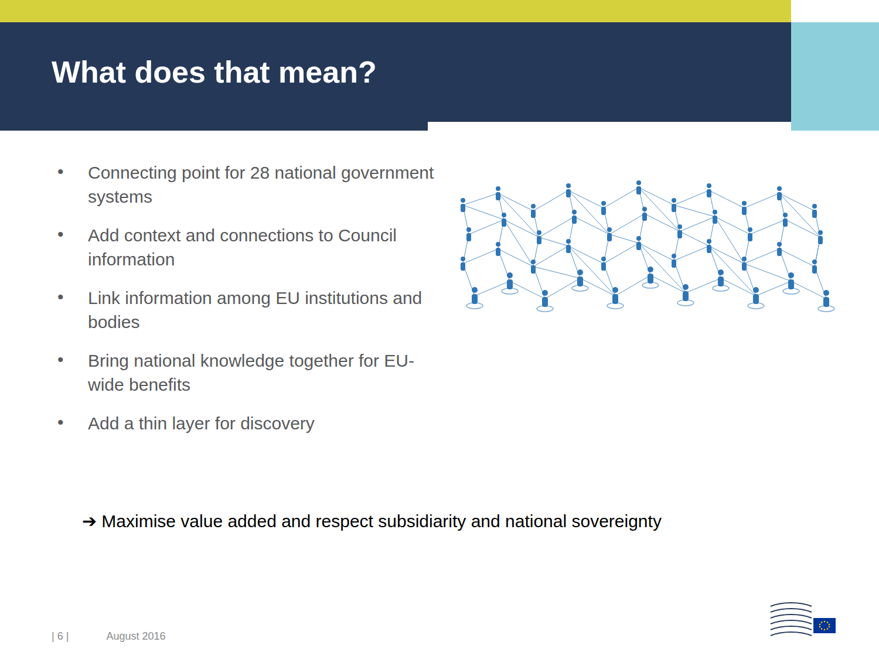What does that mean?
Connecting point for 28 national government systems
Add context and connections to Council information
Link information among EU institutions and bodies
Bring national knowledge together for EU-wide benefits
Add a thin layer for discovery
➔ Maximise value added and respect subsidiarity and national sovereignty
| 6 | August 2016